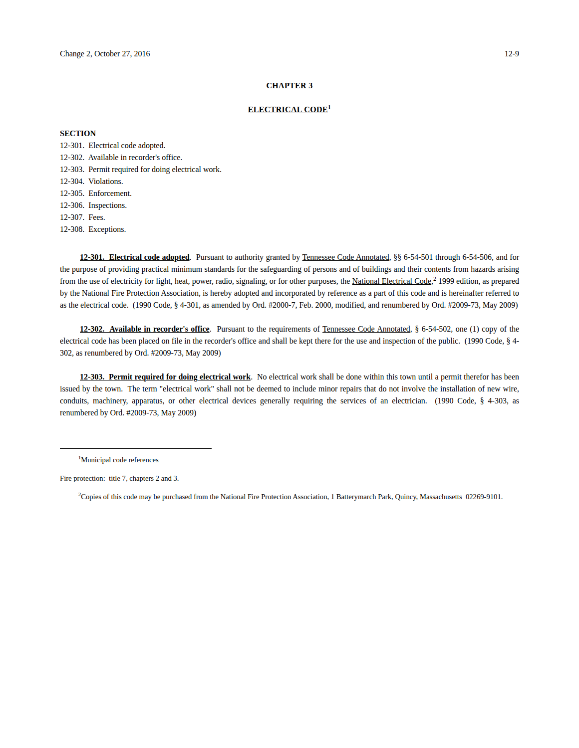Change 2, October 27, 2016 12-9
CHAPTER 3
ELECTRICAL CODE1
SECTION
12-301. Electrical code adopted.
12-302. Available in recorder's office.
12-303. Permit required for doing electrical work.
12-304. Violations.
12-305. Enforcement.
12-306. Inspections.
12-307. Fees.
12-308. Exceptions.
12-301. Electrical code adopted. Pursuant to authority granted by Tennessee Code Annotated, §§ 6-54-501 through 6-54-506, and for the purpose of providing practical minimum standards for the safeguarding of persons and of buildings and their contents from hazards arising from the use of electricity for light, heat, power, radio, signaling, or for other purposes, the National Electrical Code,2 1999 edition, as prepared by the National Fire Protection Association, is hereby adopted and incorporated by reference as a part of this code and is hereinafter referred to as the electrical code. (1990 Code, § 4-301, as amended by Ord. #2000-7, Feb. 2000, modified, and renumbered by Ord. #2009-73, May 2009)
12-302. Available in recorder's office. Pursuant to the requirements of Tennessee Code Annotated, § 6-54-502, one (1) copy of the electrical code has been placed on file in the recorder's office and shall be kept there for the use and inspection of the public. (1990 Code, § 4-302, as renumbered by Ord. #2009-73, May 2009)
12-303. Permit required for doing electrical work. No electrical work shall be done within this town until a permit therefor has been issued by the town. The term "electrical work" shall not be deemed to include minor repairs that do not involve the installation of new wire, conduits, machinery, apparatus, or other electrical devices generally requiring the services of an electrician. (1990 Code, § 4-303, as renumbered by Ord. #2009-73, May 2009)
1Municipal code references
Fire protection: title 7, chapters 2 and 3.
2Copies of this code may be purchased from the National Fire Protection Association, 1 Batterymarch Park, Quincy, Massachusetts 02269-9101.